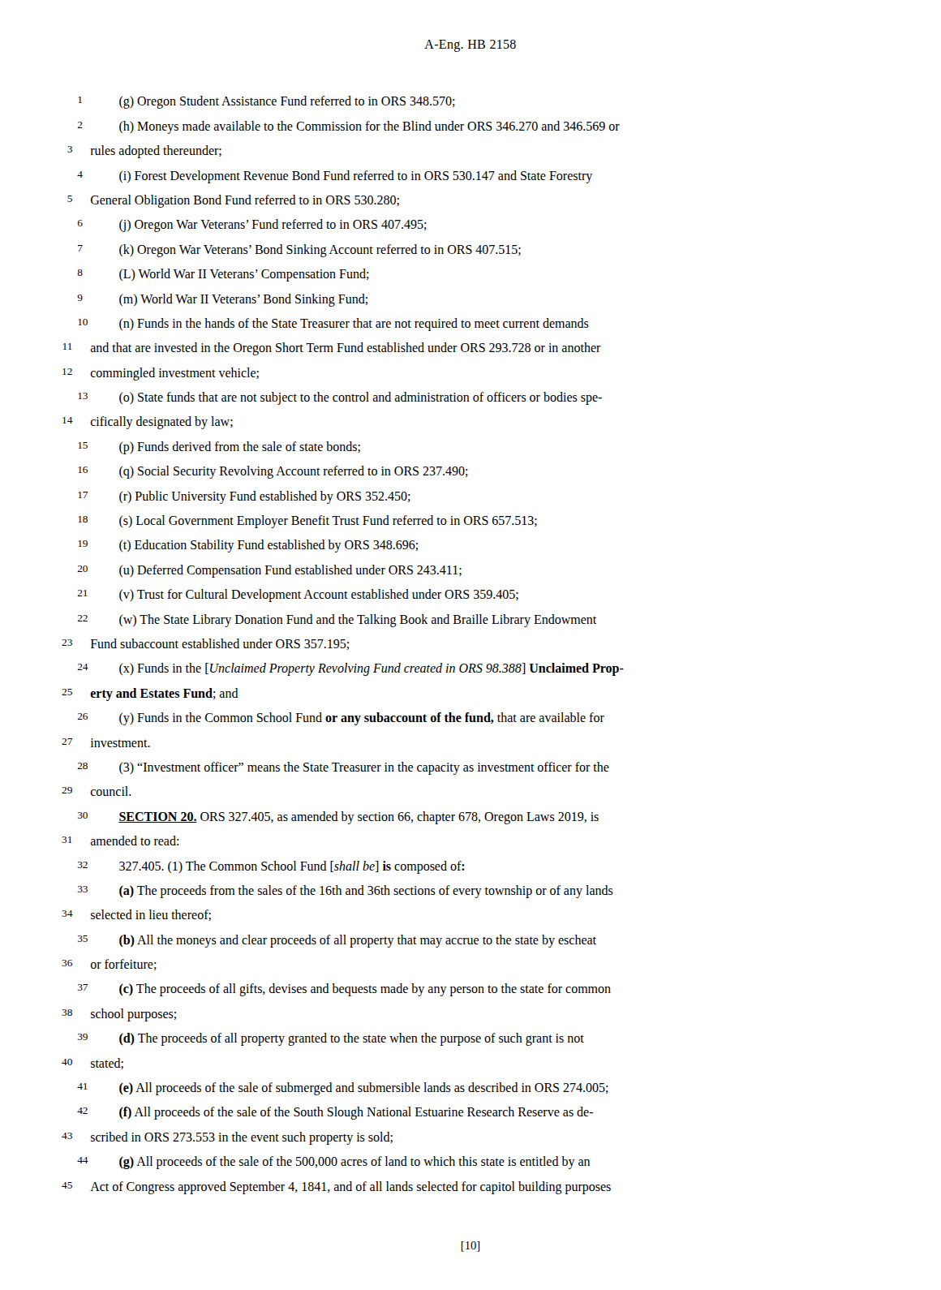A-Eng. HB 2158
1(g) Oregon Student Assistance Fund referred to in ORS 348.570;
2(h) Moneys made available to the Commission for the Blind under ORS 346.270 and 346.569 or
3rules adopted thereunder;
4(i) Forest Development Revenue Bond Fund referred to in ORS 530.147 and State Forestry
5 General Obligation Bond Fund referred to in ORS 530.280;
6(j) Oregon War Veterans’ Fund referred to in ORS 407.495;
7(k) Oregon War Veterans’ Bond Sinking Account referred to in ORS 407.515;
8(L) World War II Veterans’ Compensation Fund;
9(m) World War II Veterans’ Bond Sinking Fund;
10(n) Funds in the hands of the State Treasurer that are not required to meet current demands
11and that are invested in the Oregon Short Term Fund established under ORS 293.728 or in another
12commingled investment vehicle;
13(o) State funds that are not subject to the control and administration of officers or bodies spe-
14cifically designated by law;
15(p) Funds derived from the sale of state bonds;
16(q) Social Security Revolving Account referred to in ORS 237.490;
17(r) Public University Fund established by ORS 352.450;
18(s) Local Government Employer Benefit Trust Fund referred to in ORS 657.513;
19(t) Education Stability Fund established by ORS 348.696;
20(u) Deferred Compensation Fund established under ORS 243.411;
21(v) Trust for Cultural Development Account established under ORS 359.405;
22(w) The State Library Donation Fund and the Talking Book and Braille Library Endowment
23 Fund subaccount established under ORS 357.195;
24(x) Funds in the [Unclaimed Property Revolving Fund created in ORS 98.388] Unclaimed Prop-
25 erty and Estates Fund; and
26(y) Funds in the Common School Fund or any subaccount of the fund, that are available for
27investment.
28(3) “Investment officer” means the State Treasurer in the capacity as investment officer for the
29council.
30 SECTION 20. ORS 327.405, as amended by section 66, chapter 678, Oregon Laws 2019, is
31amended to read:
32327.405. (1) The Common School Fund [shall be] is composed of:
33(a) The proceeds from the sales of the 16th and 36th sections of every township or of any lands
34selected in lieu thereof;
35(b) All the moneys and clear proceeds of all property that may accrue to the state by escheat
36or forfeiture;
37(c) The proceeds of all gifts, devises and bequests made by any person to the state for common
38school purposes;
39(d) The proceeds of all property granted to the state when the purpose of such grant is not
40stated;
41(e) All proceeds of the sale of submerged and submersible lands as described in ORS 274.005;
42(f) All proceeds of the sale of the South Slough National Estuarine Research Reserve as de-
43scribed in ORS 273.553 in the event such property is sold;
44(g) All proceeds of the sale of the 500,000 acres of land to which this state is entitled by an
45 Act of Congress approved September 4, 1841, and of all lands selected for capitol building purposes
[10]